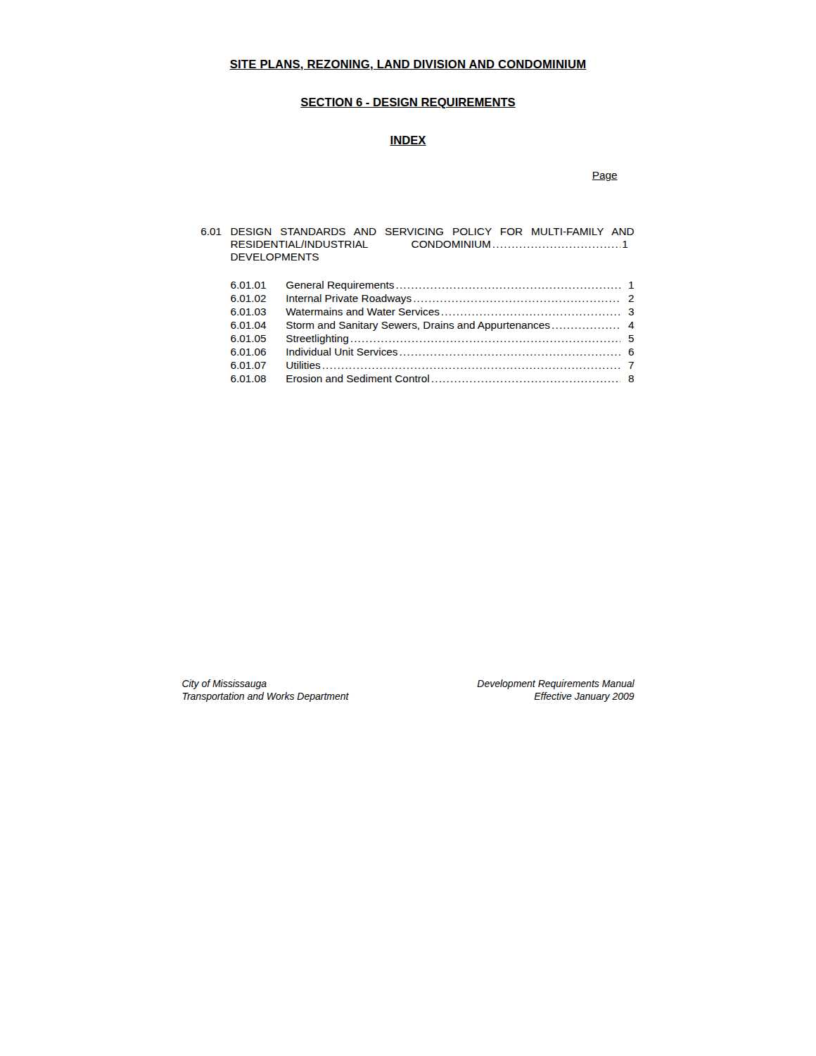SITE PLANS, REZONING, LAND DIVISION AND CONDOMINIUM
SECTION 6 - DESIGN REQUIREMENTS
INDEX
Page
6.01
DESIGN STANDARDS AND SERVICING POLICY FOR MULTI-FAMILY AND RESIDENTIAL/INDUSTRIAL CONDOMINIUM DEVELOPMENTS ........................................ 1
6.01.01 General Requirements .......................................................................................... 1
6.01.02 Internal Private Roadways .................................................................................... 2
6.01.03 Watermains and Water Services ......................................................................... 3
6.01.04 Storm and Sanitary Sewers, Drains and Appurtenances ..................................... 4
6.01.05 Streetlighting ..................................................................................................... 5
6.01.06 Individual Unit Services ....................................................................................... 6
6.01.07 Utilities ............................................................................................................... 7
6.01.08 Erosion and Sediment Control ............................................................................ 8
City of Mississauga
Transportation and Works Department
Development Requirements Manual
Effective January 2009